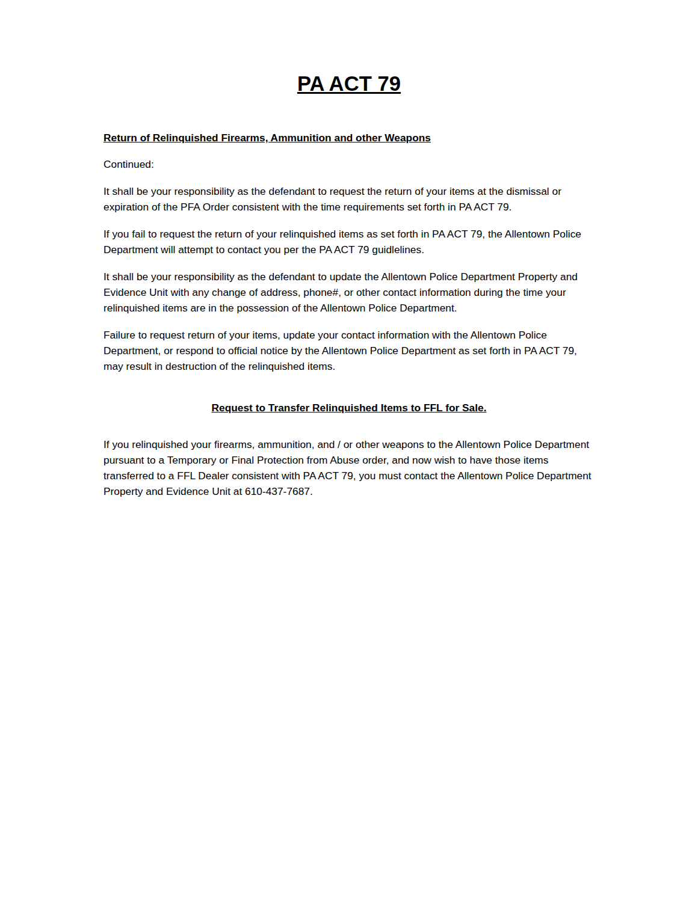PA ACT 79
Return of Relinquished Firearms, Ammunition and other Weapons
Continued:
It shall be your responsibility as the defendant to request the return of your items at the dismissal or expiration of the PFA Order consistent with the time requirements set forth in PA ACT 79.
If you fail to request the return of your relinquished items as set forth in PA ACT 79, the Allentown Police Department will attempt to contact you per the PA ACT 79 guidlelines.
It shall be your responsibility as the defendant to update the Allentown Police Department Property and Evidence Unit with any change of address, phone#, or other contact information during the time your relinquished items are in the possession of the Allentown Police Department.
Failure to request return of your items, update your contact information with the Allentown Police Department, or respond to official notice by the Allentown Police Department as set forth in PA ACT 79, may result in destruction of the relinquished items.
Request to Transfer Relinquished Items to FFL for Sale.
If you relinquished your firearms, ammunition, and / or other weapons to the Allentown Police Department pursuant to a Temporary or Final Protection from Abuse order, and now wish to have those items transferred to a FFL Dealer consistent with PA ACT 79, you must contact the Allentown Police Department Property and Evidence Unit at 610-437-7687.